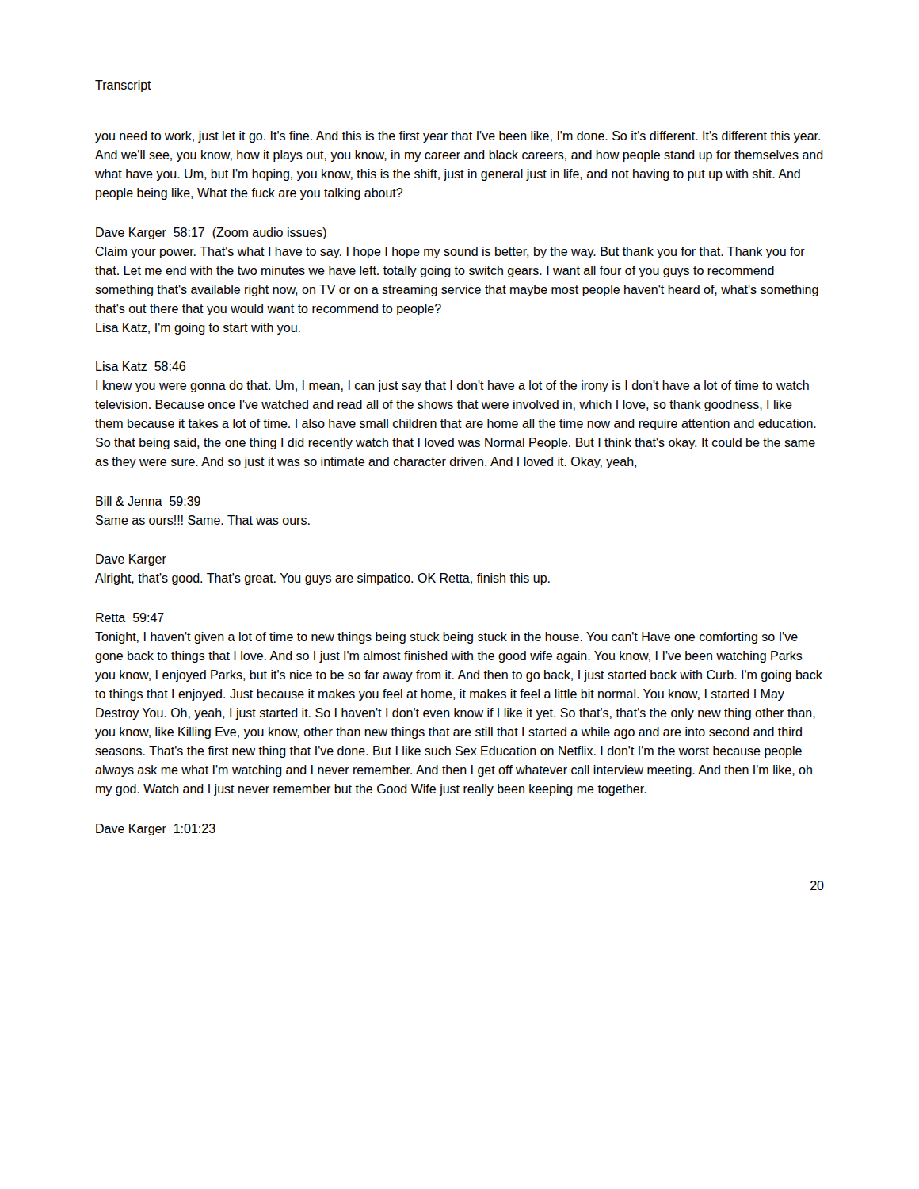Transcript
you need to work, just let it go. It's fine. And this is the first year that I've been like, I'm done. So it's different. It's different this year. And we'll see, you know, how it plays out, you know, in my career and black careers, and how people stand up for themselves and what have you. Um, but I'm hoping, you know, this is the shift, just in general just in life, and not having to put up with shit. And people being like, What the fuck are you talking about?
Dave Karger 58:17 (Zoom audio issues)
Claim your power. That's what I have to say. I hope I hope my sound is better, by the way. But thank you for that. Thank you for that. Let me end with the two minutes we have left. totally going to switch gears. I want all four of you guys to recommend something that's available right now, on TV or on a streaming service that maybe most people haven't heard of, what's something that's out there that you would want to recommend to people?
Lisa Katz, I'm going to start with you.
Lisa Katz 58:46
I knew you were gonna do that. Um, I mean, I can just say that I don't have a lot of the irony is I don't have a lot of time to watch television. Because once I've watched and read all of the shows that were involved in, which I love, so thank goodness, I like them because it takes a lot of time. I also have small children that are home all the time now and require attention and education. So that being said, the one thing I did recently watch that I loved was Normal People. But I think that's okay. It could be the same as they were sure. And so just it was so intimate and character driven. And I loved it. Okay, yeah,
Bill & Jenna 59:39
Same as ours!!! Same. That was ours.
Dave Karger
Alright, that's good. That's great. You guys are simpatico. OK Retta, finish this up.
Retta 59:47
Tonight, I haven't given a lot of time to new things being stuck being stuck in the house. You can't Have one comforting so I've gone back to things that I love. And so I just I'm almost finished with the good wife again. You know, I I've been watching Parks you know, I enjoyed Parks, but it's nice to be so far away from it. And then to go back, I just started back with Curb. I'm going back to things that I enjoyed. Just because it makes you feel at home, it makes it feel a little bit normal. You know, I started I May Destroy You. Oh, yeah, I just started it. So I haven't I don't even know if I like it yet. So that's, that's the only new thing other than, you know, like Killing Eve, you know, other than new things that are still that I started a while ago and are into second and third seasons. That's the first new thing that I've done. But I like such Sex Education on Netflix. I don't I'm the worst because people always ask me what I'm watching and I never remember. And then I get off whatever call interview meeting. And then I'm like, oh my god. Watch and I just never remember but the Good Wife just really been keeping me together.
Dave Karger 1:01:23
20